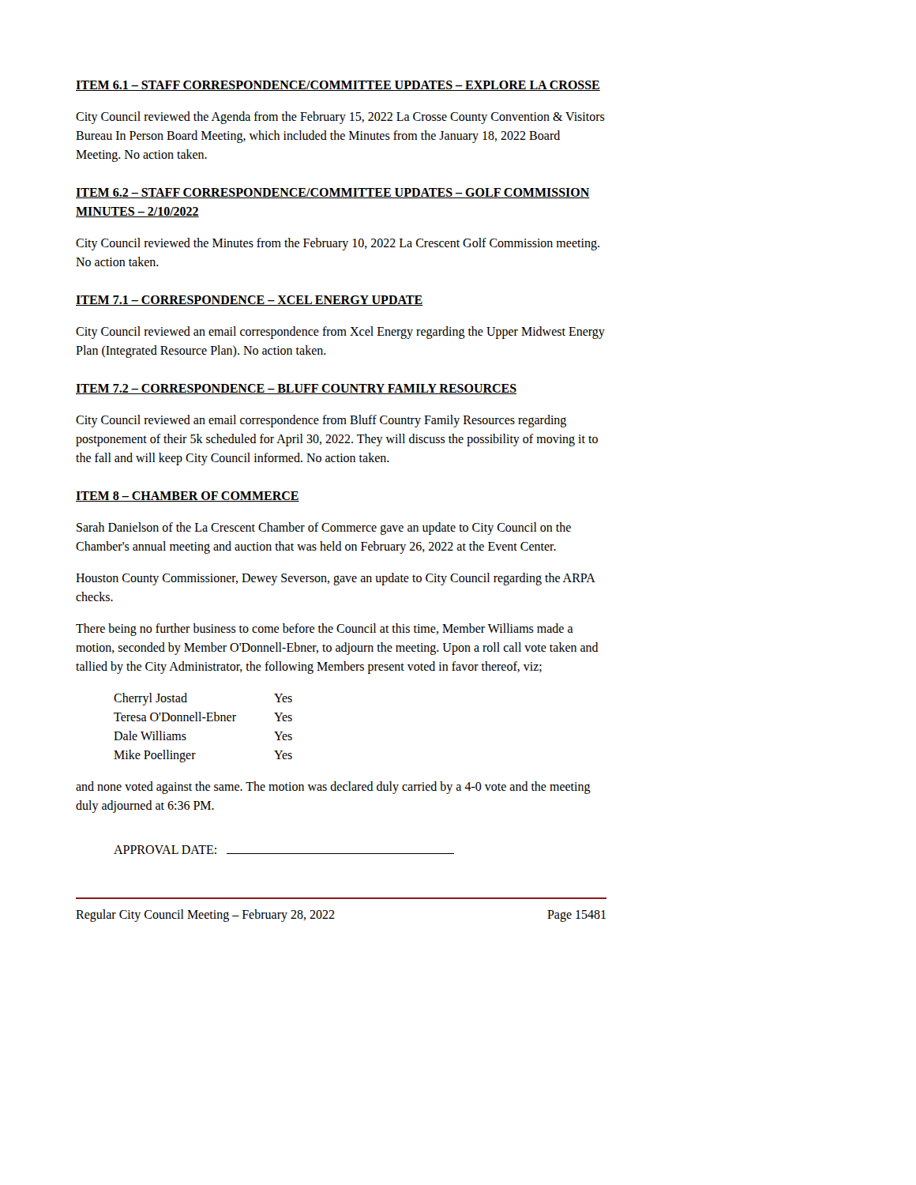ITEM 6.1 – STAFF CORRESPONDENCE/COMMITTEE UPDATES – EXPLORE LA CROSSE
City Council reviewed the Agenda from the February 15, 2022 La Crosse County Convention & Visitors Bureau In Person Board Meeting, which included the Minutes from the January 18, 2022 Board Meeting. No action taken.
ITEM 6.2 – STAFF CORRESPONDENCE/COMMITTEE UPDATES – GOLF COMMISSION MINUTES – 2/10/2022
City Council reviewed the Minutes from the February 10, 2022 La Crescent Golf Commission meeting. No action taken.
ITEM 7.1 – CORRESPONDENCE – XCEL ENERGY UPDATE
City Council reviewed an email correspondence from Xcel Energy regarding the Upper Midwest Energy Plan (Integrated Resource Plan). No action taken.
ITEM 7.2 – CORRESPONDENCE – BLUFF COUNTRY FAMILY RESOURCES
City Council reviewed an email correspondence from Bluff Country Family Resources regarding postponement of their 5k scheduled for April 30, 2022. They will discuss the possibility of moving it to the fall and will keep City Council informed. No action taken.
ITEM 8 – CHAMBER OF COMMERCE
Sarah Danielson of the La Crescent Chamber of Commerce gave an update to City Council on the Chamber's annual meeting and auction that was held on February 26, 2022 at the Event Center.
Houston County Commissioner, Dewey Severson, gave an update to City Council regarding the ARPA checks.
There being no further business to come before the Council at this time, Member Williams made a motion, seconded by Member O'Donnell-Ebner, to adjourn the meeting. Upon a roll call vote taken and tallied by the City Administrator, the following Members present voted in favor thereof, viz;
| Cherryl Jostad | Yes |
| Teresa O'Donnell-Ebner | Yes |
| Dale Williams | Yes |
| Mike Poellinger | Yes |
and none voted against the same. The motion was declared duly carried by a 4-0 vote and the meeting duly adjourned at 6:36 PM.
APPROVAL DATE:
Regular City Council Meeting – February 28, 2022 Page 15481